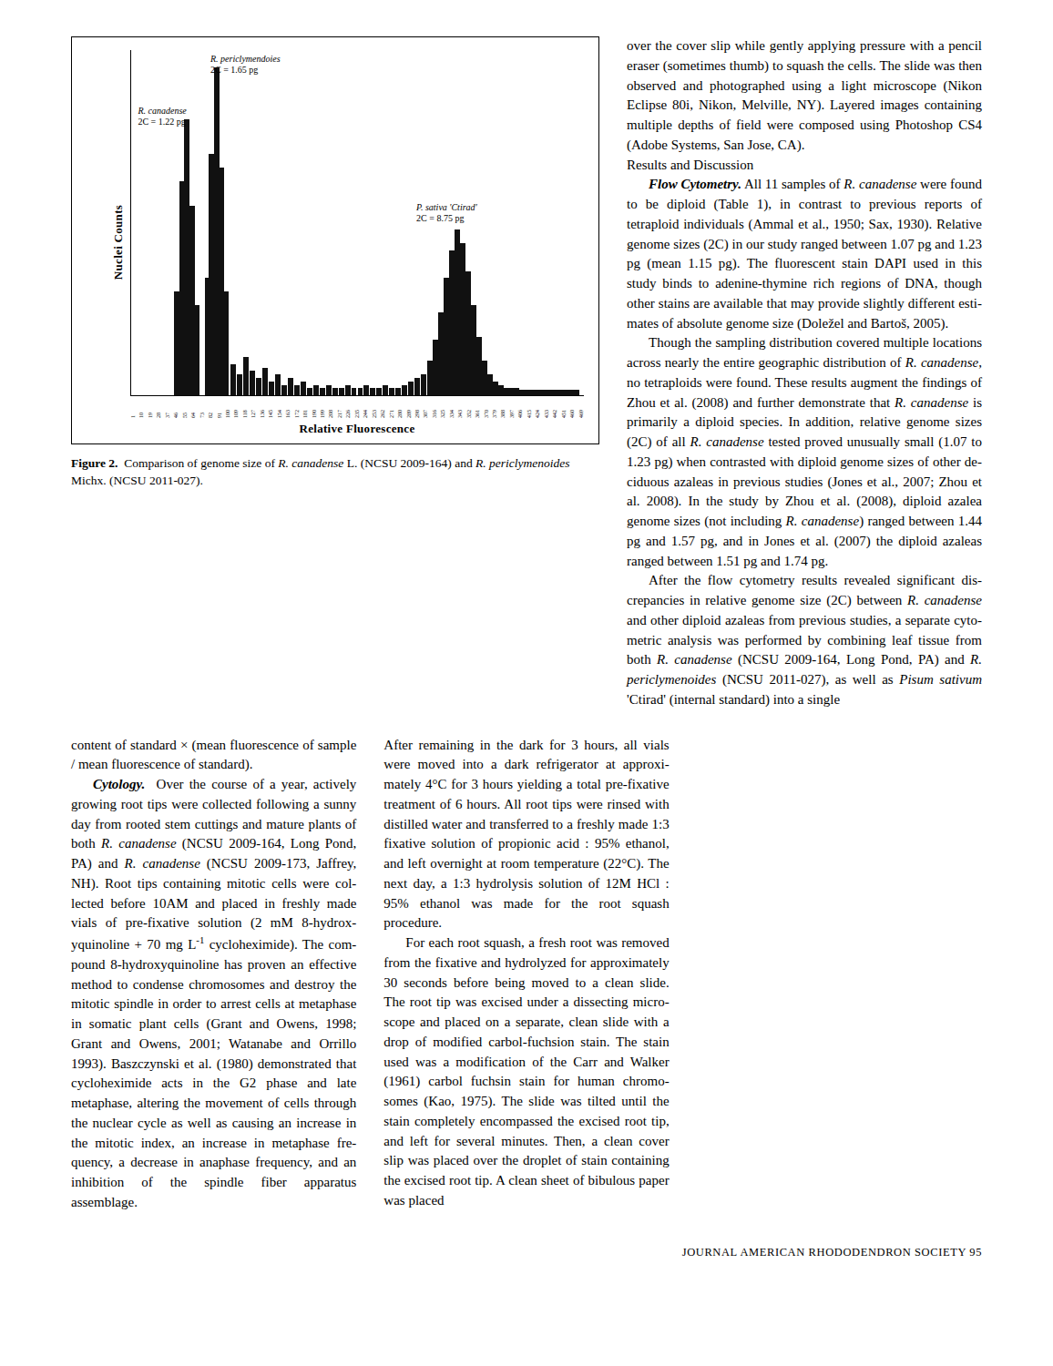Nuclei Counts
250
200
150
100
50
0
R. periclymendoies
2C = 1.65 pg
R. canadense
2C = 1.22 pg
P. sativa 'Ctirad'
2C = 8.75 pg
110192837465564738291100109118127136145154163172181190199208217226235244253262271280289298307316325334343352361370379388397406415424433442451460469
Relative Fluorescence
Figure 2. Comparison of genome size of R. canadense L. (NCSU 2009-164) and R. periclymenoides Michx. (NCSU 2011-027).
over the cover slip while gently applying pressure with a pencil eraser (sometimes thumb) to squash the cells. The slide was then observed and photographed using a light microscope (Nikon Eclipse 80i, Nikon, Melville, NY). Layered images containing multiple depths of field were composed using Photoshop CS4 (Adobe Systems, San Jose, CA).
Results and Discussion
Flow Cytometry. All 11 samples of R. canadense were found to be diploid (Table 1), in contrast to previous reports of tetraploid individuals (Ammal et al., 1950; Sax, 1930). Relative genome sizes (2C) in our study ranged between 1.07 pg and 1.23 pg (mean 1.15 pg). The fluorescent stain DAPI used in this study binds to adenine-thymine rich regions of DNA, though other stains are available that may provide slightly different estimates of absolute genome size (Doležel and Bartoš, 2005).
Though the sampling distribution covered multiple locations across nearly the entire geographic distribution of R. canadense, no tetraploids were found. These results augment the findings of Zhou et al. (2008) and further demonstrate that R. canadense is primarily a diploid species. In addition, relative genome sizes (2C) of all R. canadense tested proved unusually small (1.07 to 1.23 pg) when contrasted with diploid genome sizes of other deciduous azaleas in previous studies (Jones et al., 2007; Zhou et al. 2008). In the study by Zhou et al. (2008), diploid azalea genome sizes (not including R. canadense) ranged between 1.44 pg and 1.57 pg, and in Jones et al. (2007) the diploid azaleas ranged between 1.51 pg and 1.74 pg.
After the flow cytometry results revealed significant discrepancies in relative genome size (2C) between R. canadense and other diploid azaleas from previous studies, a separate cytometric analysis was performed by combining leaf tissue from both R. canadense (NCSU 2009-164, Long Pond, PA) and R. periclymenoides (NCSU 2011-027), as well as Pisum sativum 'Ctirad' (internal standard) into a single
content of standard × (mean fluorescence of sample / mean fluorescence of standard).
Cytology. Over the course of a year, actively growing root tips were collected following a sunny day from rooted stem cuttings and mature plants of both R. canadense (NCSU 2009-164, Long Pond, PA) and R. canadense (NCSU 2009-173, Jaffrey, NH). Root tips containing mitotic cells were collected before 10AM and placed in freshly made vials of pre-fixative solution (2 mM 8-hydroxyquinoline + 70 mg L-1 cycloheximide). The compound 8-hydroxyquinoline has proven an effective method to condense chromosomes and destroy the mitotic spindle in order to arrest cells at metaphase in somatic plant cells (Grant and Owens, 1998; Grant and Owens, 2001; Watanabe and Orrillo 1993). Baszczynski et al. (1980) demonstrated that cycloheximide acts in the G2 phase and late metaphase, altering the movement of cells through the nuclear cycle as well as causing an increase in the mitotic index, an increase in metaphase frequency, a decrease in anaphase frequency, and an inhibition of the spindle fiber apparatus assemblage.
After remaining in the dark for 3 hours, all vials were moved into a dark refrigerator at approximately 4°C for 3 hours yielding a total pre-fixative treatment of 6 hours. All root tips were rinsed with distilled water and transferred to a freshly made 1:3 fixative solution of propionic acid : 95% ethanol, and left overnight at room temperature (22°C). The next day, a 1:3 hydrolysis solution of 12M HCl : 95% ethanol was made for the root squash procedure.
For each root squash, a fresh root was removed from the fixative and hydrolyzed for approximately 30 seconds before being moved to a clean slide. The root tip was excised under a dissecting microscope and placed on a separate, clean slide with a drop of modified carbol-fuchsion stain. The stain used was a modification of the Carr and Walker (1961) carbol fuchsin stain for human chromosomes (Kao, 1975). The slide was tilted until the stain completely encompassed the excised root tip, and left for several minutes. Then, a clean cover slip was placed over the droplet of stain containing the excised root tip. A clean sheet of bibulous paper was placed
JOURNAL AMERICAN RHODODENDRON SOCIETY 95